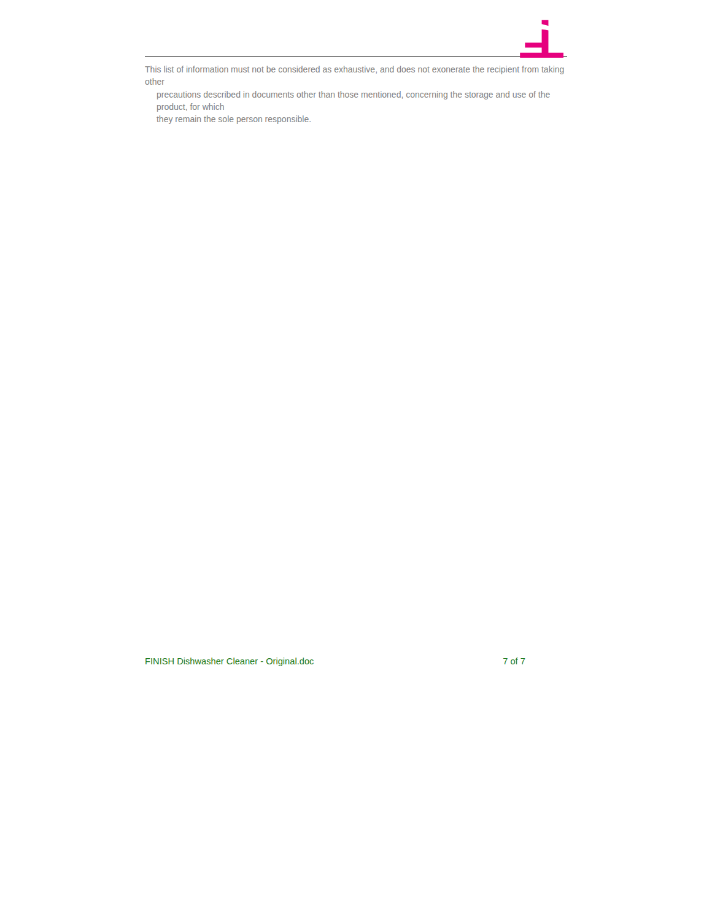This list of information must not be considered as exhaustive, and does not exonerate the recipient from taking other precautions described in documents other than those mentioned, concerning the storage and use of the product, for which they remain the sole person responsible.
FINISH Dishwasher Cleaner - Original.doc 7 of 7